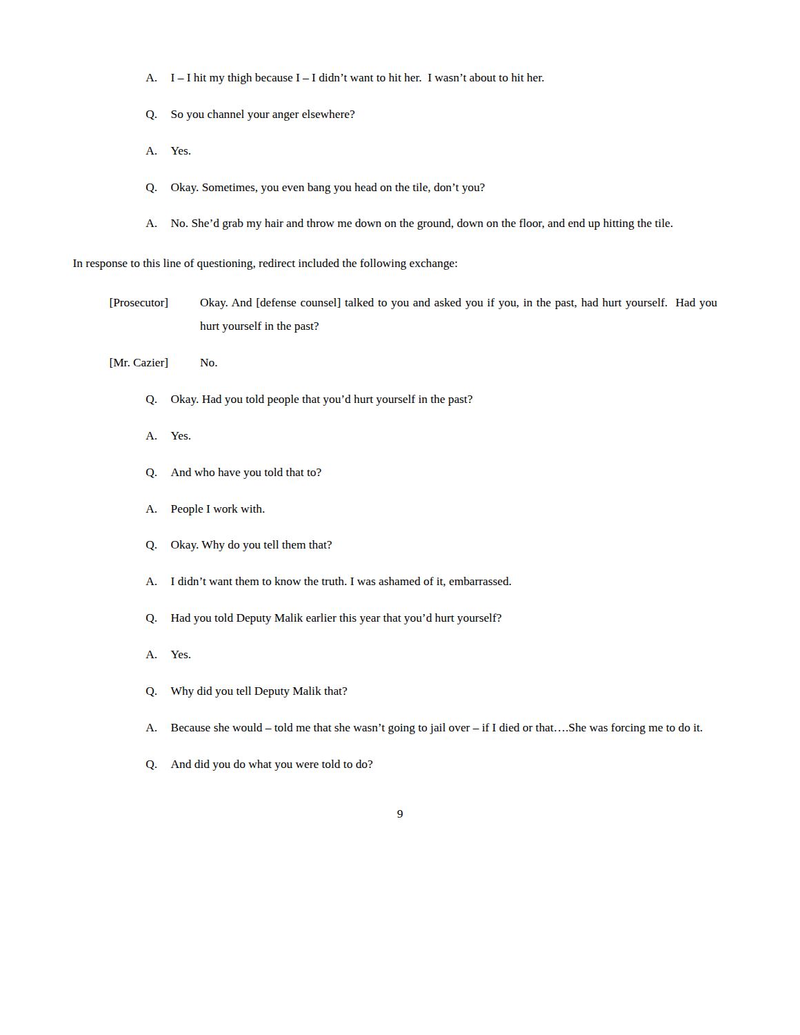A.
I – I hit my thigh because I – I didn’t want to hit her. I wasn’t about to hit her.
Q.
So you channel your anger elsewhere?
A.
Yes.
Q.
Okay. Sometimes, you even bang you head on the tile, don’t you?
A.
No. She’d grab my hair and throw me down on the ground, down on the floor, and end up hitting the tile.
In response to this line of questioning, redirect included the following exchange:
[Prosecutor]
Okay. And [defense counsel] talked to you and asked you if you, in the past, had hurt yourself. Had you hurt yourself in the past?
[Mr. Cazier]
No.
Q.
Okay. Had you told people that you’d hurt yourself in the past?
A.
Yes.
Q.
And who have you told that to?
A.
People I work with.
Q.
Okay. Why do you tell them that?
A.
I didn’t want them to know the truth. I was ashamed of it, embarrassed.
Q.
Had you told Deputy Malik earlier this year that you’d hurt yourself?
A.
Yes.
Q.
Why did you tell Deputy Malik that?
A.
Because she would – told me that she wasn’t going to jail over – if I died or that….She was forcing me to do it.
Q.
And did you do what you were told to do?
9